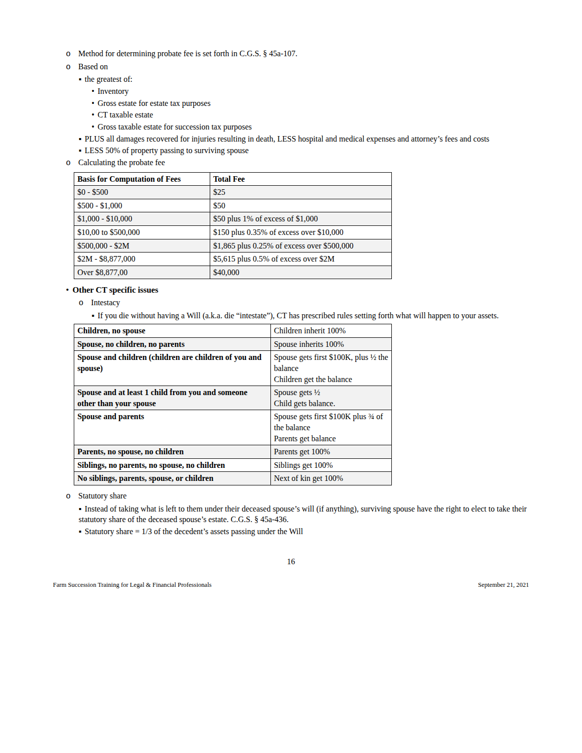Method for determining probate fee is set forth in C.G.S. § 45a-107.
Based on
the greatest of:
Inventory
Gross estate for estate tax purposes
CT taxable estate
Gross taxable estate for succession tax purposes
PLUS all damages recovered for injuries resulting in death, LESS hospital and medical expenses and attorney’s fees and costs
LESS 50% of property passing to surviving spouse
Calculating the probate fee
| Basis for Computation of Fees | Total Fee |
| --- | --- |
| $0 - $500 | $25 |
| $500 - $1,000 | $50 |
| $1,000 - $10,000 | $50 plus 1% of excess of $1,000 |
| $10,00 to $500,000 | $150 plus 0.35% of excess over $10,000 |
| $500,000 - $2M | $1,865 plus 0.25% of excess over $500,000 |
| $2M - $8,877,000 | $5,615 plus 0.5% of excess over $2M |
| Over $8,877,00 | $40,000 |
Other CT specific issues
Intestacy
If you die without having a Will (a.k.a. die “intestate”), CT has prescribed rules setting forth what will happen to your assets.
| Children, no spouse | Children inherit 100% |
| Spouse, no children, no parents | Spouse inherits 100% |
| Spouse and children (children are children of you and spouse) | Spouse gets first $100K, plus ½ the balance Children get the balance |
| Spouse and at least 1 child from you and someone other than your spouse | Spouse gets ½ Child gets balance. |
| Spouse and parents | Spouse gets first $100K plus ¾ of the balance Parents get balance |
| Parents, no spouse, no children | Parents get 100% |
| Siblings, no parents, no spouse, no children | Siblings get 100% |
| No siblings, parents, spouse, or children | Next of kin get 100% |
Statutory share
Instead of taking what is left to them under their deceased spouse’s will (if anything), surviving spouse have the right to elect to take their statutory share of the deceased spouse’s estate. C.G.S. § 45a-436.
Statutory share = 1/3 of the decedent’s assets passing under the Will
16
Farm Succession Training for Legal & Financial Professionals September 21, 2021